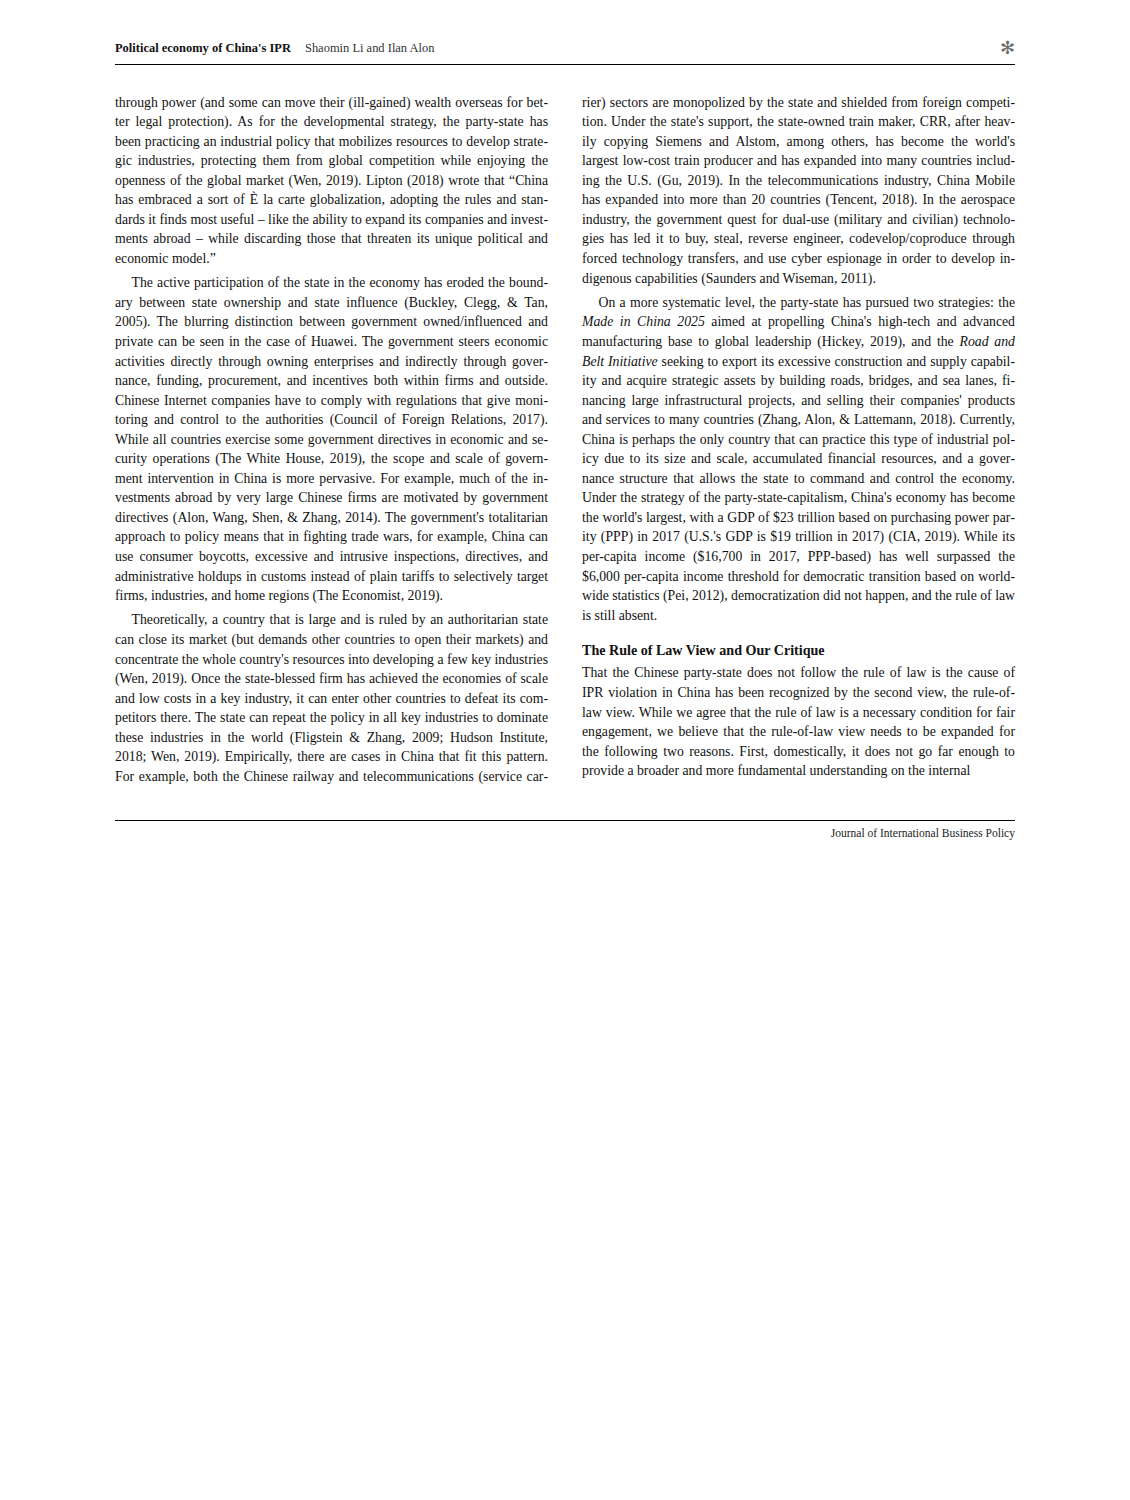Political economy of China's IPR Shaomin Li and Ilan Alon
✻
through power (and some can move their (ill-gained) wealth overseas for better legal protection). As for the developmental strategy, the party-state has been practicing an industrial policy that mobilizes resources to develop strategic industries, protecting them from global competition while enjoying the openness of the global market (Wen, 2019). Lipton (2018) wrote that “China has embraced a sort of È la carte globalization, adopting the rules and standards it finds most useful – like the ability to expand its companies and investments abroad – while discarding those that threaten its unique political and economic model.”
The active participation of the state in the economy has eroded the boundary between state ownership and state influence (Buckley, Clegg, & Tan, 2005). The blurring distinction between government owned/influenced and private can be seen in the case of Huawei. The government steers economic activities directly through owning enterprises and indirectly through governance, funding, procurement, and incentives both within firms and outside. Chinese Internet companies have to comply with regulations that give monitoring and control to the authorities (Council of Foreign Relations, 2017). While all countries exercise some government directives in economic and security operations (The White House, 2019), the scope and scale of government intervention in China is more pervasive. For example, much of the investments abroad by very large Chinese firms are motivated by government directives (Alon, Wang, Shen, & Zhang, 2014). The government's totalitarian approach to policy means that in fighting trade wars, for example, China can use consumer boycotts, excessive and intrusive inspections, directives, and administrative holdups in customs instead of plain tariffs to selectively target firms, industries, and home regions (The Economist, 2019).
Theoretically, a country that is large and is ruled by an authoritarian state can close its market (but demands other countries to open their markets) and concentrate the whole country's resources into developing a few key industries (Wen, 2019). Once the state-blessed firm has achieved the economies of scale and low costs in a key industry, it can enter other countries to defeat its competitors there. The state can repeat the policy in all key industries to dominate these industries in the world (Fligstein & Zhang, 2009; Hudson Institute, 2018; Wen, 2019). Empirically, there are cases in China that fit this pattern. For example, both the Chinese railway and telecommunications (service carrier) sectors are monopolized by the state and shielded from foreign competition. Under the state's support, the state-owned train maker, CRR, after heavily copying Siemens and Alstom, among others, has become the world's largest low-cost train producer and has expanded into many countries including the U.S. (Gu, 2019). In the telecommunications industry, China Mobile has expanded into more than 20 countries (Tencent, 2018). In the aerospace industry, the government quest for dual-use (military and civilian) technologies has led it to buy, steal, reverse engineer, codevelop/coproduce through forced technology transfers, and use cyber espionage in order to develop indigenous capabilities (Saunders and Wiseman, 2011).
On a more systematic level, the party-state has pursued two strategies: the Made in China 2025 aimed at propelling China's high-tech and advanced manufacturing base to global leadership (Hickey, 2019), and the Road and Belt Initiative seeking to export its excessive construction and supply capability and acquire strategic assets by building roads, bridges, and sea lanes, financing large infrastructural projects, and selling their companies' products and services to many countries (Zhang, Alon, & Lattemann, 2018). Currently, China is perhaps the only country that can practice this type of industrial policy due to its size and scale, accumulated financial resources, and a governance structure that allows the state to command and control the economy. Under the strategy of the party-state-capitalism, China's economy has become the world's largest, with a GDP of $23 trillion based on purchasing power parity (PPP) in 2017 (U.S.'s GDP is $19 trillion in 2017) (CIA, 2019). While its per-capita income ($16,700 in 2017, PPP-based) has well surpassed the $6,000 per-capita income threshold for democratic transition based on worldwide statistics (Pei, 2012), democratization did not happen, and the rule of law is still absent.
The Rule of Law View and Our Critique
That the Chinese party-state does not follow the rule of law is the cause of IPR violation in China has been recognized by the second view, the rule-of-law view. While we agree that the rule of law is a necessary condition for fair engagement, we believe that the rule-of-law view needs to be expanded for the following two reasons. First, domestically, it does not go far enough to provide a broader and more fundamental understanding on the internal
Journal of International Business Policy